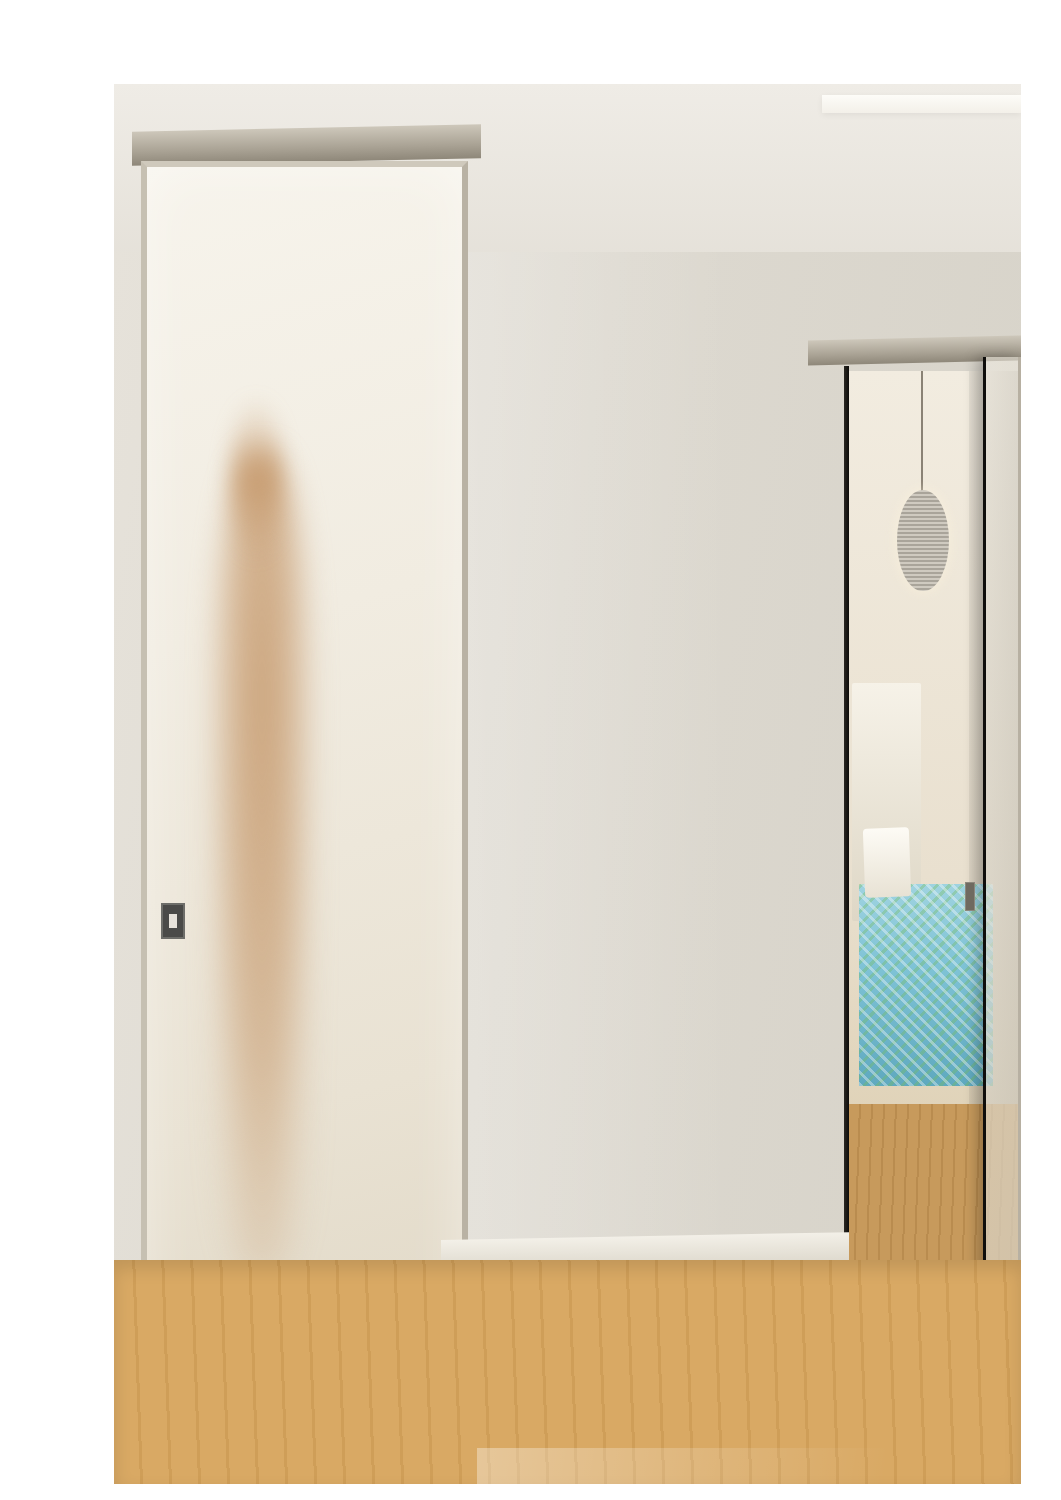Interior hallway with a frosted glass sliding door on the left, behind which a person's silhouette is visible, and a partially open sliding glass door on the right revealing a child's bedroom with a bed, pendant lamp and globe.